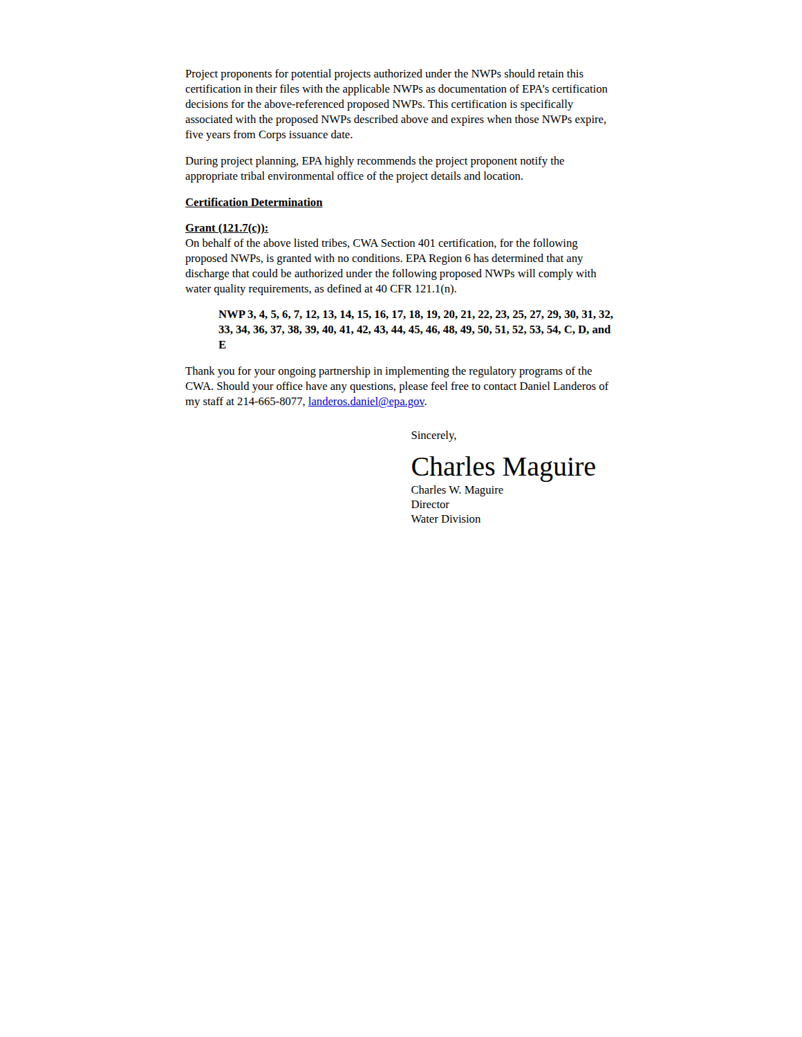Project proponents for potential projects authorized under the NWPs should retain this certification in their files with the applicable NWPs as documentation of EPA’s certification decisions for the above-referenced proposed NWPs. This certification is specifically associated with the proposed NWPs described above and expires when those NWPs expire, five years from Corps issuance date.
During project planning, EPA highly recommends the project proponent notify the appropriate tribal environmental office of the project details and location.
Certification Determination
Grant (121.7(c)):
On behalf of the above listed tribes, CWA Section 401 certification, for the following proposed NWPs, is granted with no conditions. EPA Region 6 has determined that any discharge that could be authorized under the following proposed NWPs will comply with water quality requirements, as defined at 40 CFR 121.1(n).
NWP 3, 4, 5, 6, 7, 12, 13, 14, 15, 16, 17, 18, 19, 20, 21, 22, 23, 25, 27, 29, 30, 31, 32, 33, 34, 36, 37, 38, 39, 40, 41, 42, 43, 44, 45, 46, 48, 49, 50, 51, 52, 53, 54, C, D, and E
Thank you for your ongoing partnership in implementing the regulatory programs of the CWA. Should your office have any questions, please feel free to contact Daniel Landeros of my staff at 214-665-8077, landeros.daniel@epa.gov.
Sincerely,
Charles Maguire
Charles W. Maguire
Director
Water Division